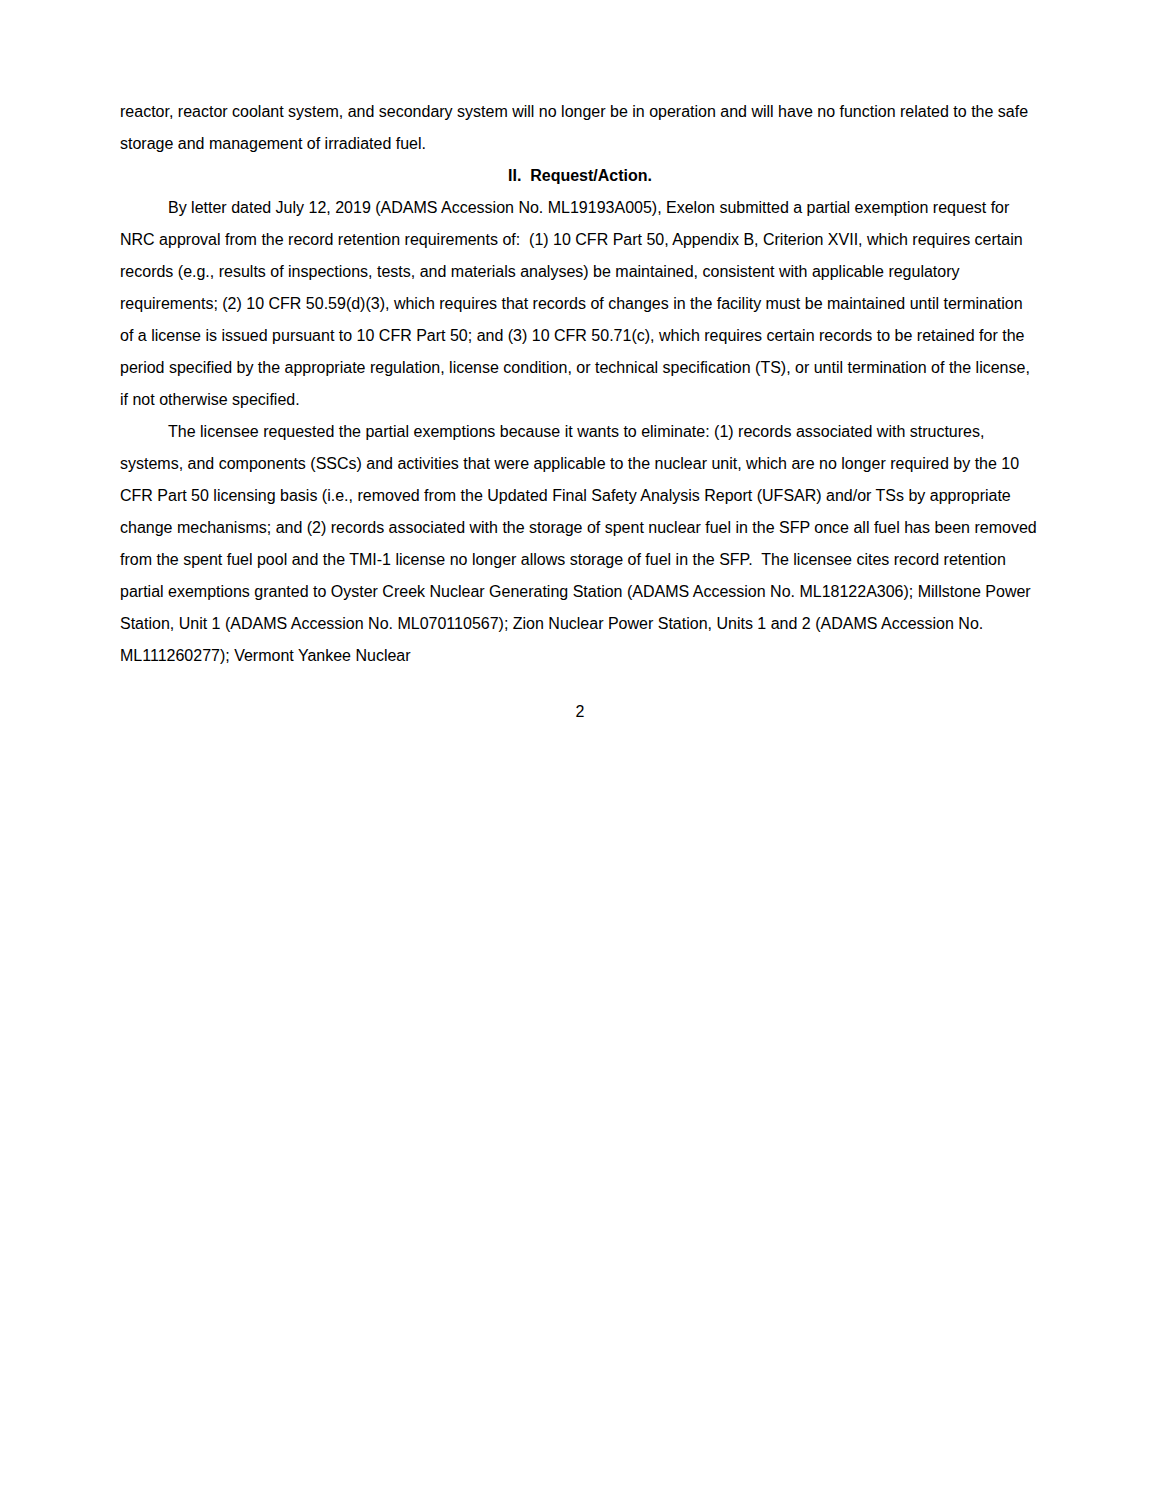reactor, reactor coolant system, and secondary system will no longer be in operation and will have no function related to the safe storage and management of irradiated fuel.
II. Request/Action.
By letter dated July 12, 2019 (ADAMS Accession No. ML19193A005), Exelon submitted a partial exemption request for NRC approval from the record retention requirements of: (1) 10 CFR Part 50, Appendix B, Criterion XVII, which requires certain records (e.g., results of inspections, tests, and materials analyses) be maintained, consistent with applicable regulatory requirements; (2) 10 CFR 50.59(d)(3), which requires that records of changes in the facility must be maintained until termination of a license is issued pursuant to 10 CFR Part 50; and (3) 10 CFR 50.71(c), which requires certain records to be retained for the period specified by the appropriate regulation, license condition, or technical specification (TS), or until termination of the license, if not otherwise specified.
The licensee requested the partial exemptions because it wants to eliminate: (1) records associated with structures, systems, and components (SSCs) and activities that were applicable to the nuclear unit, which are no longer required by the 10 CFR Part 50 licensing basis (i.e., removed from the Updated Final Safety Analysis Report (UFSAR) and/or TSs by appropriate change mechanisms; and (2) records associated with the storage of spent nuclear fuel in the SFP once all fuel has been removed from the spent fuel pool and the TMI-1 license no longer allows storage of fuel in the SFP. The licensee cites record retention partial exemptions granted to Oyster Creek Nuclear Generating Station (ADAMS Accession No. ML18122A306); Millstone Power Station, Unit 1 (ADAMS Accession No. ML070110567); Zion Nuclear Power Station, Units 1 and 2 (ADAMS Accession No. ML111260277); Vermont Yankee Nuclear
2